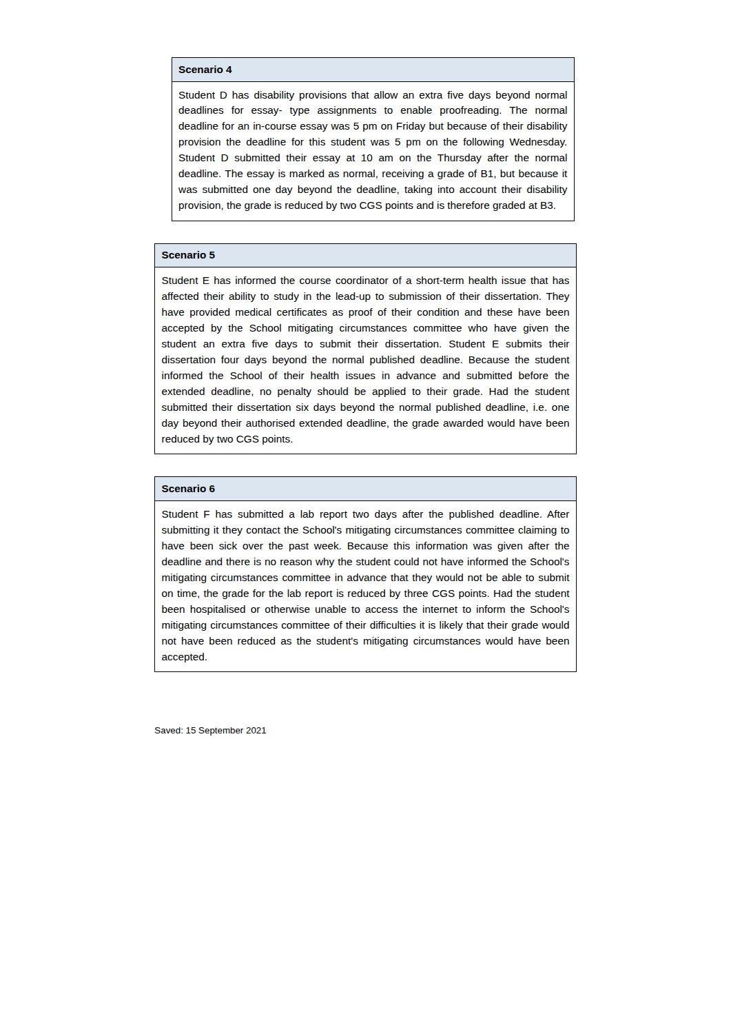Scenario 4
Student D has disability provisions that allow an extra five days beyond normal deadlines for essay- type assignments to enable proofreading. The normal deadline for an in-course essay was 5 pm on Friday but because of their disability provision the deadline for this student was 5 pm on the following Wednesday. Student D submitted their essay at 10 am on the Thursday after the normal deadline. The essay is marked as normal, receiving a grade of B1, but because it was submitted one day beyond the deadline, taking into account their disability provision, the grade is reduced by two CGS points and is therefore graded at B3.
Scenario 5
Student E has informed the course coordinator of a short-term health issue that has affected their ability to study in the lead-up to submission of their dissertation. They have provided medical certificates as proof of their condition and these have been accepted by the School mitigating circumstances committee who have given the student an extra five days to submit their dissertation. Student E submits their dissertation four days beyond the normal published deadline. Because the student informed the School of their health issues in advance and submitted before the extended deadline, no penalty should be applied to their grade. Had the student submitted their dissertation six days beyond the normal published deadline, i.e. one day beyond their authorised extended deadline, the grade awarded would have been reduced by two CGS points.
Scenario 6
Student F has submitted a lab report two days after the published deadline. After submitting it they contact the School's mitigating circumstances committee claiming to have been sick over the past week. Because this information was given after the deadline and there is no reason why the student could not have informed the School's mitigating circumstances committee in advance that they would not be able to submit on time, the grade for the lab report is reduced by three CGS points. Had the student been hospitalised or otherwise unable to access the internet to inform the School's mitigating circumstances committee of their difficulties it is likely that their grade would not have been reduced as the student's mitigating circumstances would have been accepted.
Saved: 15 September 2021